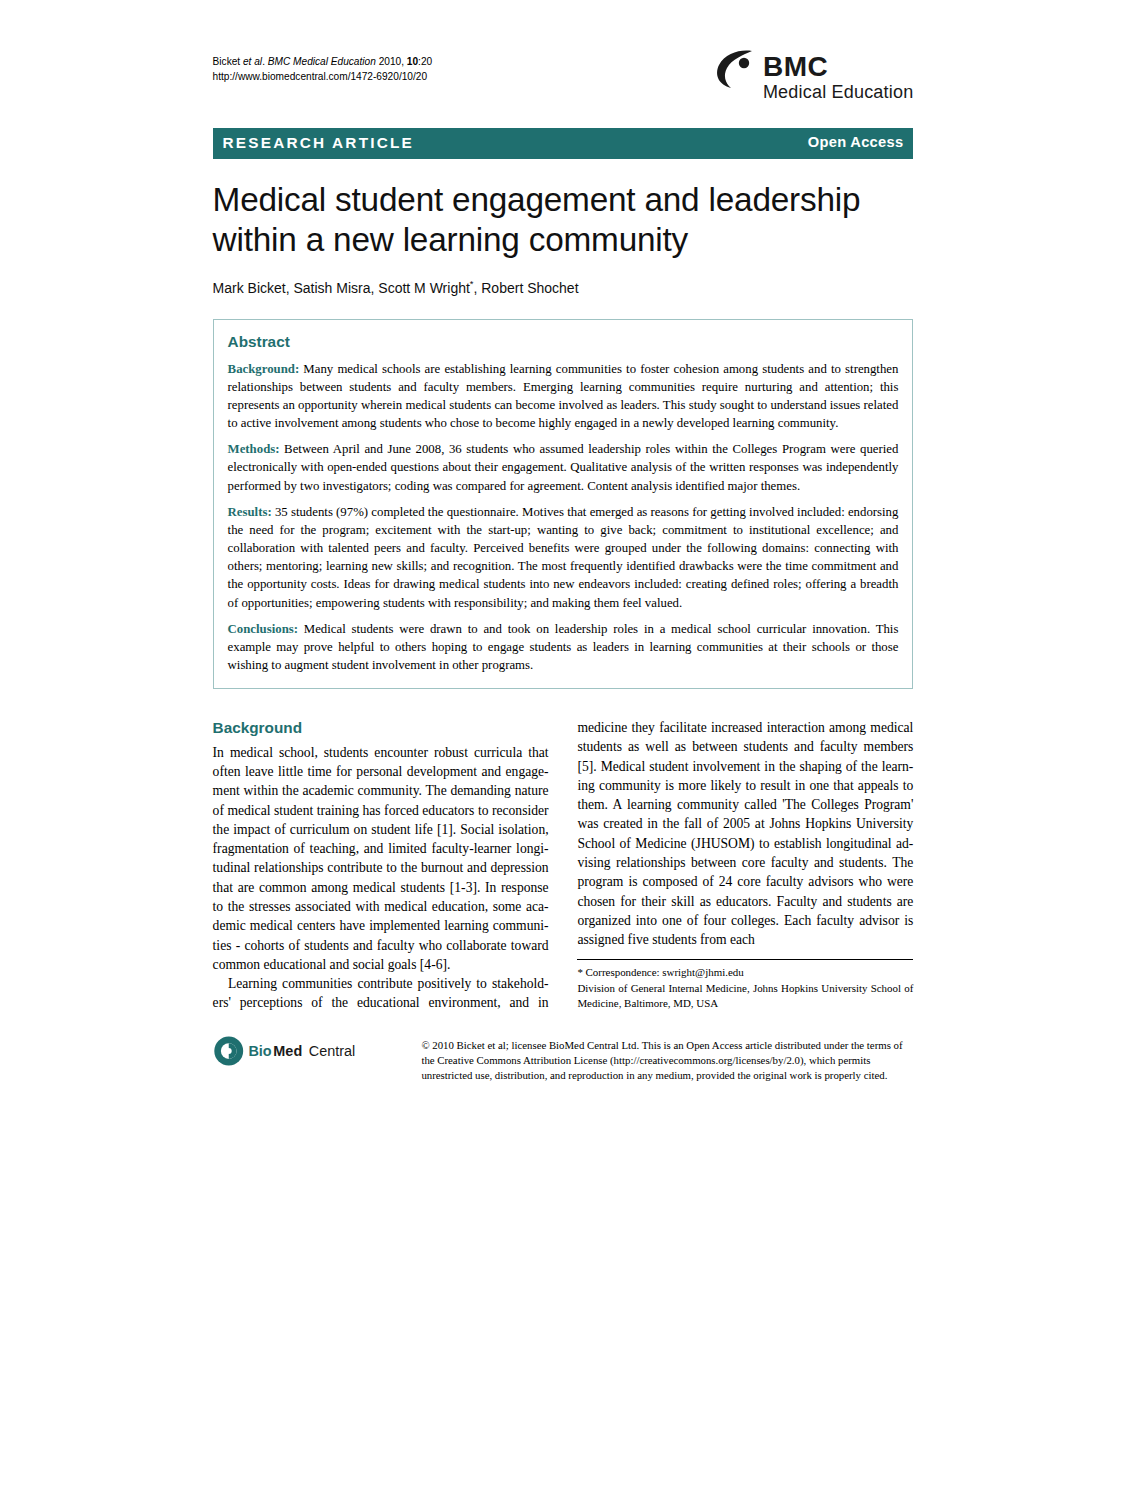Bicket et al. BMC Medical Education 2010, 10:20
http://www.biomedcentral.com/1472-6920/10/20
BMC
Medical Education
RESEARCH ARTICLE
Open Access
Medical student engagement and leadership
within a new learning community
Mark Bicket, Satish Misra, Scott M Wright*, Robert Shochet
Abstract
Background: Many medical schools are establishing learning communities to foster cohesion among students and to strengthen relationships between students and faculty members. Emerging learning communities require nurturing and attention; this represents an opportunity wherein medical students can become involved as leaders. This study sought to understand issues related to active involvement among students who chose to become highly engaged in a newly developed learning community.
Methods: Between April and June 2008, 36 students who assumed leadership roles within the Colleges Program were queried electronically with open-ended questions about their engagement. Qualitative analysis of the written responses was independently performed by two investigators; coding was compared for agreement. Content analysis identified major themes.
Results: 35 students (97%) completed the questionnaire. Motives that emerged as reasons for getting involved included: endorsing the need for the program; excitement with the start-up; wanting to give back; commitment to institutional excellence; and collaboration with talented peers and faculty. Perceived benefits were grouped under the following domains: connecting with others; mentoring; learning new skills; and recognition. The most frequently identified drawbacks were the time commitment and the opportunity costs. Ideas for drawing medical students into new endeavors included: creating defined roles; offering a breadth of opportunities; empowering students with responsibility; and making them feel valued.
Conclusions: Medical students were drawn to and took on leadership roles in a medical school curricular innovation. This example may prove helpful to others hoping to engage students as leaders in learning communities at their schools or those wishing to augment student involvement in other programs.
Background
In medical school, students encounter robust curricula that often leave little time for personal development and engagement within the academic community. The demanding nature of medical student training has forced educators to reconsider the impact of curriculum on student life [1]. Social isolation, fragmentation of teaching, and limited faculty-learner longitudinal relationships contribute to the burnout and depression that are common among medical students [1-3]. In response to the stresses associated with medical education, some academic medical centers have implemented learning communities - cohorts of students and faculty who collaborate toward common educational and social goals [4-6].
Learning communities contribute positively to stakeholders' perceptions of the educational environment, and in medicine they facilitate increased interaction among medical students as well as between students and faculty members [5]. Medical student involvement in the shaping of the learning community is more likely to result in one that appeals to them. A learning community called 'The Colleges Program' was created in the fall of 2005 at Johns Hopkins University School of Medicine (JHUSOM) to establish longitudinal advising relationships between core faculty and students. The program is composed of 24 core faculty advisors who were chosen for their skill as educators. Faculty and students are organized into one of four colleges. Each faculty advisor is assigned five students from each
* Correspondence: swright@jhmi.edu
Division of General Internal Medicine, Johns Hopkins University School of Medicine, Baltimore, MD, USA
Bio Med Central
© 2010 Bicket et al; licensee BioMed Central Ltd. This is an Open Access article distributed under the terms of the Creative Commons Attribution License (http://creativecommons.org/licenses/by/2.0), which permits unrestricted use, distribution, and reproduction in any medium, provided the original work is properly cited.